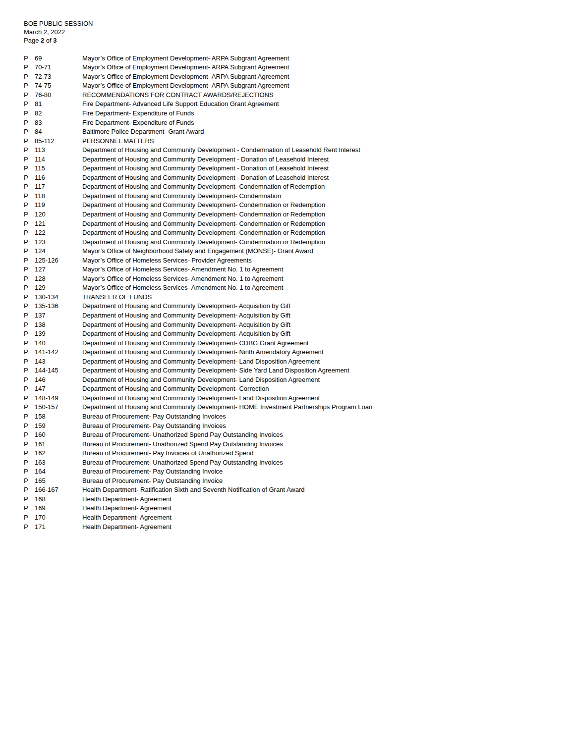BOE PUBLIC SESSION
March 2, 2022
Page 2 of 3
| P | 69 | Mayor’s Office of Employment Development- ARPA Subgrant Agreement |
| P | 70-71 | Mayor’s Office of Employment Development- ARPA Subgrant Agreement |
| P | 72-73 | Mayor’s Office of Employment Development- ARPA Subgrant Agreement |
| P | 74-75 | Mayor’s Office of Employment Development- ARPA Subgrant Agreement |
| P | 76-80 | RECOMMENDATIONS FOR CONTRACT AWARDS/REJECTIONS |
| P | 81 | Fire Department- Advanced Life Support Education Grant Agreement |
| P | 82 | Fire Department- Expenditure of Funds |
| P | 83 | Fire Department- Expenditure of Funds |
| P | 84 | Baltimore Police Department- Grant Award |
| P | 85-112 | PERSONNEL MATTERS |
| P | 113 | Department of Housing and Community Development - Condemnation of Leasehold Rent Interest |
| P | 114 | Department of Housing and Community Development - Donation of Leasehold Interest |
| P | 115 | Department of Housing and Community Development - Donation of Leasehold Interest |
| P | 116 | Department of Housing and Community Development - Donation of Leasehold Interest |
| P | 117 | Department of Housing and Community Development- Condemnation of Redemption |
| P | 118 | Department of Housing and Community Development- Condemnation |
| P | 119 | Department of Housing and Community Development- Condemnation or Redemption |
| P | 120 | Department of Housing and Community Development- Condemnation or Redemption |
| P | 121 | Department of Housing and Community Development- Condemnation or Redemption |
| P | 122 | Department of Housing and Community Development- Condemnation or Redemption |
| P | 123 | Department of Housing and Community Development- Condemnation or Redemption |
| P | 124 | Mayor’s Office of Neighborhood Safety and Engagement (MONSE)- Grant Award |
| P | 125-126 | Mayor’s Office of Homeless Services- Provider Agreements |
| P | 127 | Mayor’s Office of Homeless Services- Amendment No. 1 to Agreement |
| P | 128 | Mayor’s Office of Homeless Services- Amendment No. 1 to Agreement |
| P | 129 | Mayor’s Office of Homeless Services- Amendment No. 1 to Agreement |
| P | 130-134 | TRANSFER OF FUNDS |
| P | 135-136 | Department of Housing and Community Development- Acquisition by Gift |
| P | 137 | Department of Housing and Community Development- Acquisition by Gift |
| P | 138 | Department of Housing and Community Development- Acquisition by Gift |
| P | 139 | Department of Housing and Community Development- Acquisition by Gift |
| P | 140 | Department of Housing and Community Development- CDBG Grant Agreement |
| P | 141-142 | Department of Housing and Community Development- Ninth Amendatory Agreement |
| P | 143 | Department of Housing and Community Development- Land Disposition Agreement |
| P | 144-145 | Department of Housing and Community Development- Side Yard Land Disposition Agreement |
| P | 146 | Department of Housing and Community Development- Land Disposition Agreement |
| P | 147 | Department of Housing and Community Development- Correction |
| P | 148-149 | Department of Housing and Community Development- Land Disposition Agreement |
| P | 150-157 | Department of Housing and Community Development- HOME Investment Partnerships Program Loan |
| P | 158 | Bureau of Procurement- Pay Outstanding Invoices |
| P | 159 | Bureau of Procurement- Pay Outstanding Invoices |
| P | 160 | Bureau of Procurement- Unathorized Spend Pay Outstanding Invoices |
| P | 161 | Bureau of Procurement- Unathorized Spend Pay Outstanding Invoices |
| P | 162 | Bureau of Procurement- Pay Invoices of Unathorized Spend |
| P | 163 | Bureau of Procurement- Unathorized Spend Pay Outstanding Invoices |
| P | 164 | Bureau of Procurement- Pay Outstanding Invoice |
| P | 165 | Bureau of Procurement- Pay Outstanding Invoice |
| P | 166-167 | Health Department- Ratification Sixth and Seventh Notification of Grant Award |
| P | 168 | Health Department- Agreement |
| P | 169 | Health Department- Agreement |
| P | 170 | Health Department- Agreement |
| P | 171 | Health Department- Agreement |